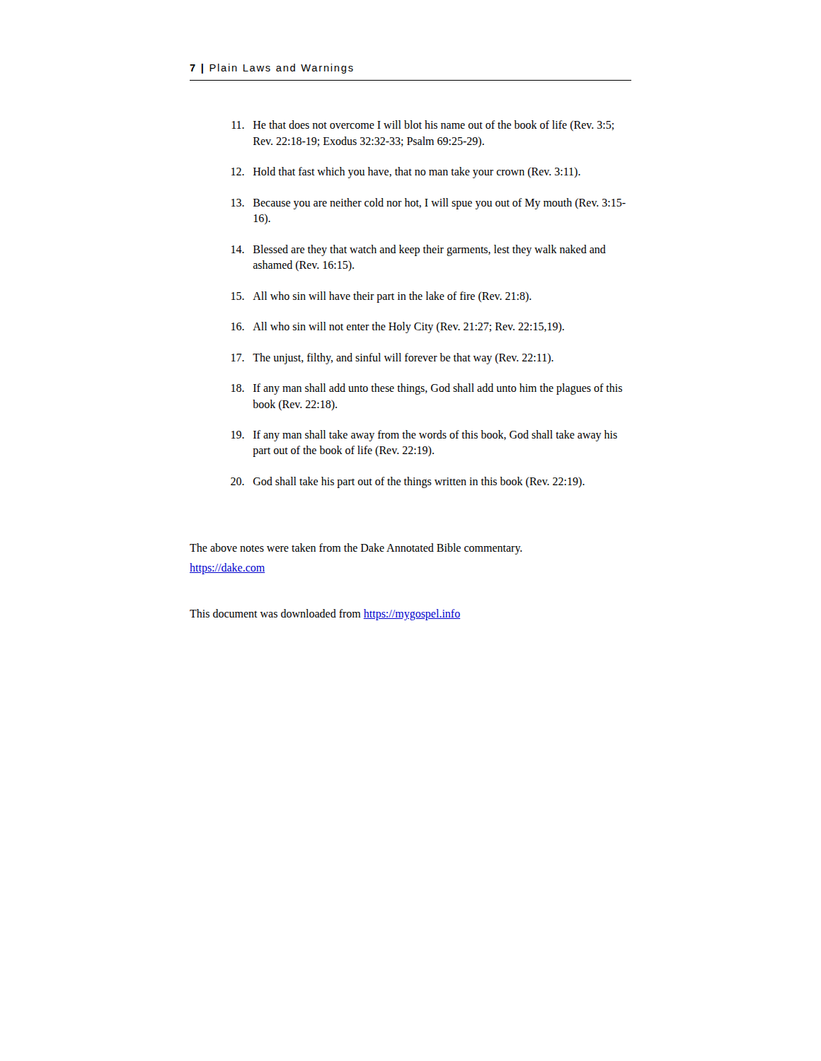7 | Plain Laws and Warnings
He that does not overcome I will blot his name out of the book of life (Rev. 3:5; Rev. 22:18-19; Exodus 32:32-33; Psalm 69:25-29).
Hold that fast which you have, that no man take your crown (Rev. 3:11).
Because you are neither cold nor hot, I will spue you out of My mouth (Rev. 3:15-16).
Blessed are they that watch and keep their garments, lest they walk naked and ashamed (Rev. 16:15).
All who sin will have their part in the lake of fire (Rev. 21:8).
All who sin will not enter the Holy City (Rev. 21:27; Rev. 22:15,19).
The unjust, filthy, and sinful will forever be that way (Rev. 22:11).
If any man shall add unto these things, God shall add unto him the plagues of this book (Rev. 22:18).
If any man shall take away from the words of this book, God shall take away his part out of the book of life (Rev. 22:19).
God shall take his part out of the things written in this book (Rev. 22:19).
The above notes were taken from the Dake Annotated Bible commentary.
https://dake.com
This document was downloaded from https://mygospel.info